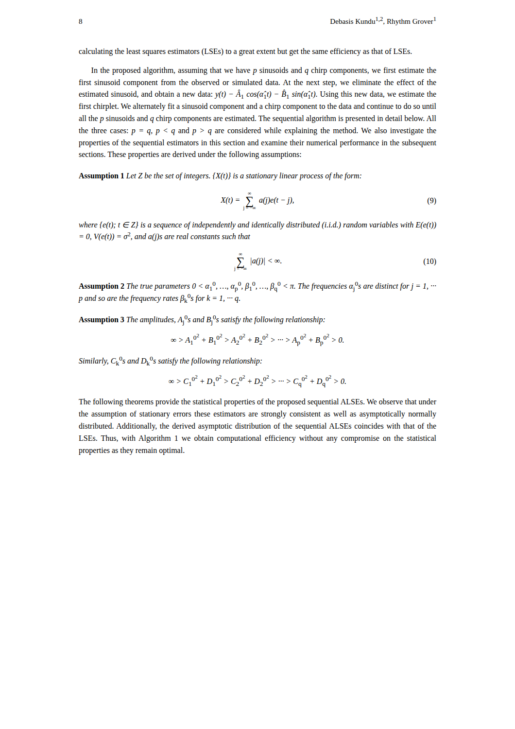8 Debasis Kundu1,2, Rhythm Grover1
calculating the least squares estimators (LSEs) to a great extent but get the same efficiency as that of LSEs.
In the proposed algorithm, assuming that we have p sinusoids and q chirp components, we first estimate the first sinusoid component from the observed or simulated data. At the next step, we eliminate the effect of the estimated sinusoid, and obtain a new data: y(t) − Â1 cos(α̂1t) − B̂1 sin(α̂1t). Using this new data, we estimate the first chirplet. We alternately fit a sinusoid component and a chirp component to the data and continue to do so until all the p sinusoids and q chirp components are estimated. The sequential algorithm is presented in detail below. All the three cases: p = q, p < q and p > q are considered while explaining the method. We also investigate the properties of the sequential estimators in this section and examine their numerical performance in the subsequent sections. These properties are derived under the following assumptions:
Assumption 1 Let Z be the set of integers. {X(t)} is a stationary linear process of the form:
X(t) = ∞ ∑ j = −∞ a(j)e(t − j), (9)
where {e(t); t ∈ Z} is a sequence of independently and identically distributed (i.i.d.) random variables with E(e(t)) = 0, V(e(t)) = σ2, and a(j)s are real constants such that
∞ ∑ j = −∞ |a(j)| < ∞. (10)
Assumption 2 The true parameters 0 < α10, …, αp0, β10, …, βq0 < π. The frequencies αj0s are distinct for j = 1, ··· p and so are the frequency rates βk0s for k = 1, ··· q.
Assumption 3 The amplitudes, Aj0s and Bj0s satisfy the following relationship:
∞ > A102 + B102 > A202 + B202 > ··· > Ap02 + Bp02 > 0.
Similarly, Ck0s and Dk0s satisfy the following relationship:
∞ > C102 + D102 > C202 + D202 > ··· > Cq02 + Dq02 > 0.
The following theorems provide the statistical properties of the proposed sequential ALSEs. We observe that under the assumption of stationary errors these estimators are strongly consistent as well as asymptotically normally distributed. Additionally, the derived asymptotic distribution of the sequential ALSEs coincides with that of the LSEs. Thus, with Algorithm 1 we obtain computational efficiency without any compromise on the statistical properties as they remain optimal.